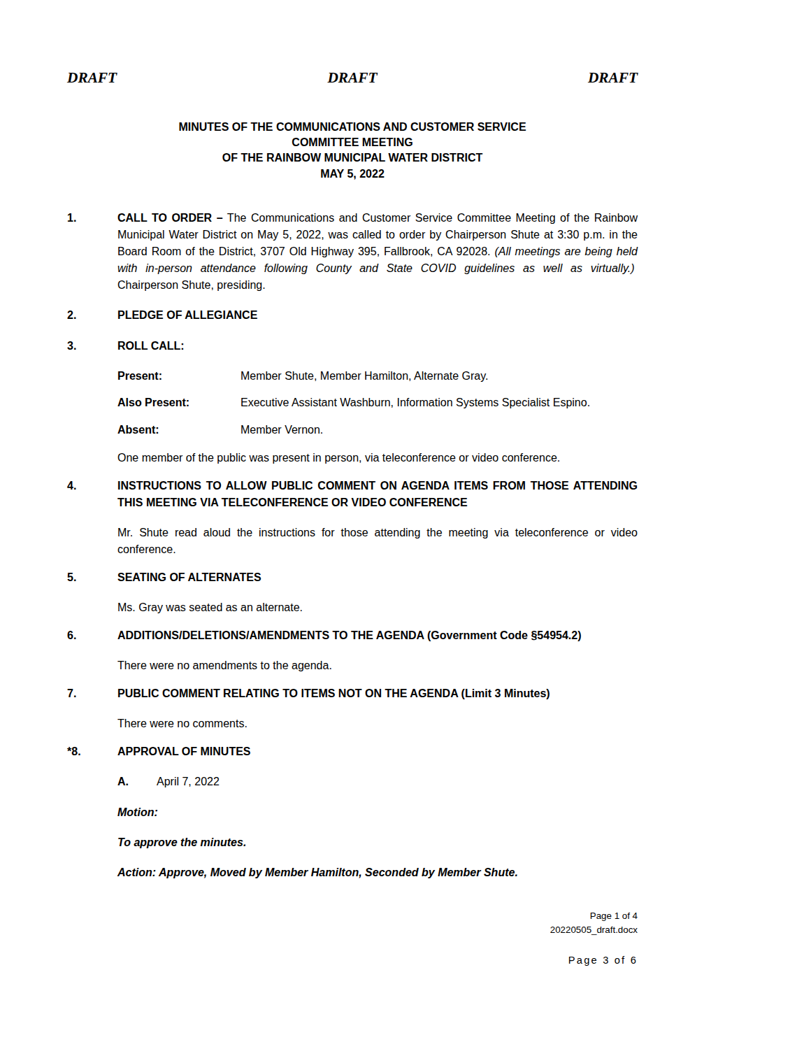DRAFT DRAFT DRAFT
MINUTES OF THE COMMUNICATIONS AND CUSTOMER SERVICE
COMMITTEE MEETING
OF THE RAINBOW MUNICIPAL WATER DISTRICT
MAY 5, 2022
1.
CALL TO ORDER – The Communications and Customer Service Committee Meeting of the Rainbow Municipal Water District on May 5, 2022, was called to order by Chairperson Shute at 3:30 p.m. in the Board Room of the District, 3707 Old Highway 395, Fallbrook, CA 92028. (All meetings are being held with in-person attendance following County and State COVID guidelines as well as virtually.) Chairperson Shute, presiding.
2.
PLEDGE OF ALLEGIANCE
3.
ROLL CALL:
Present:
Member Shute, Member Hamilton, Alternate Gray.
Also Present:
Executive Assistant Washburn, Information Systems Specialist Espino.
Absent:
Member Vernon.
One member of the public was present in person, via teleconference or video conference.
4.
INSTRUCTIONS TO ALLOW PUBLIC COMMENT ON AGENDA ITEMS FROM THOSE ATTENDING THIS MEETING VIA TELECONFERENCE OR VIDEO CONFERENCE
Mr. Shute read aloud the instructions for those attending the meeting via teleconference or video conference.
5.
SEATING OF ALTERNATES
Ms. Gray was seated as an alternate.
6.
ADDITIONS/DELETIONS/AMENDMENTS TO THE AGENDA (Government Code §54954.2)
There were no amendments to the agenda.
7.
PUBLIC COMMENT RELATING TO ITEMS NOT ON THE AGENDA (Limit 3 Minutes)
There were no comments.
*8.
APPROVAL OF MINUTES
A.
April 7, 2022
Motion:
To approve the minutes.
Action: Approve, Moved by Member Hamilton, Seconded by Member Shute.
Page 1 of 4
20220505_draft.docx
Page 3 of 6